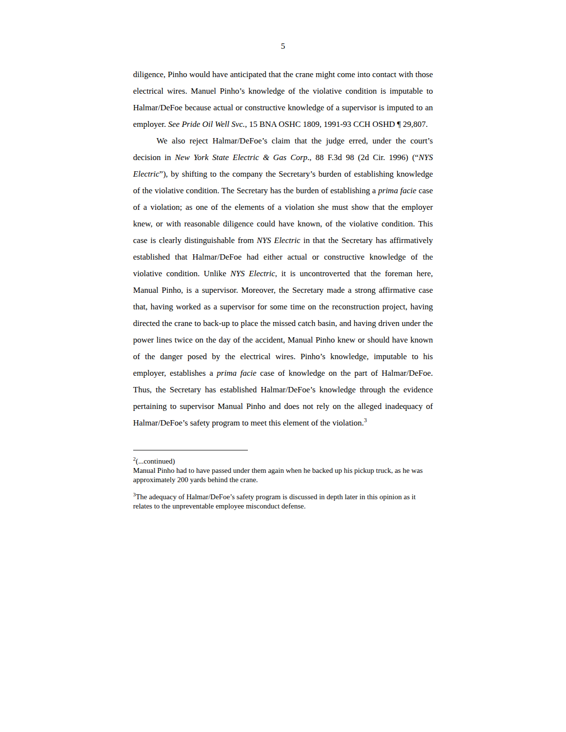5
diligence, Pinho would have anticipated that the crane might come into contact with those electrical wires. Manuel Pinho’s knowledge of the violative condition is imputable to Halmar/DeFoe because actual or constructive knowledge of a supervisor is imputed to an employer. See Pride Oil Well Svc., 15 BNA OSHC 1809, 1991-93 CCH OSHD ¶ 29,807.
We also reject Halmar/DeFoe’s claim that the judge erred, under the court’s decision in New York State Electric & Gas Corp., 88 F.3d 98 (2d Cir. 1996) (“NYS Electric”), by shifting to the company the Secretary’s burden of establishing knowledge of the violative condition. The Secretary has the burden of establishing a prima facie case of a violation; as one of the elements of a violation she must show that the employer knew, or with reasonable diligence could have known, of the violative condition. This case is clearly distinguishable from NYS Electric in that the Secretary has affirmatively established that Halmar/DeFoe had either actual or constructive knowledge of the violative condition. Unlike NYS Electric, it is uncontroverted that the foreman here, Manual Pinho, is a supervisor. Moreover, the Secretary made a strong affirmative case that, having worked as a supervisor for some time on the reconstruction project, having directed the crane to back-up to place the missed catch basin, and having driven under the power lines twice on the day of the accident, Manual Pinho knew or should have known of the danger posed by the electrical wires. Pinho’s knowledge, imputable to his employer, establishes a prima facie case of knowledge on the part of Halmar/DeFoe. Thus, the Secretary has established Halmar/DeFoe’s knowledge through the evidence pertaining to supervisor Manual Pinho and does not rely on the alleged inadequacy of Halmar/DeFoe’s safety program to meet this element of the violation.3
2(...continued)
Manual Pinho had to have passed under them again when he backed up his pickup truck, as he was approximately 200 yards behind the crane.
3The adequacy of Halmar/DeFoe’s safety program is discussed in depth later in this opinion as it relates to the unpreventable employee misconduct defense.